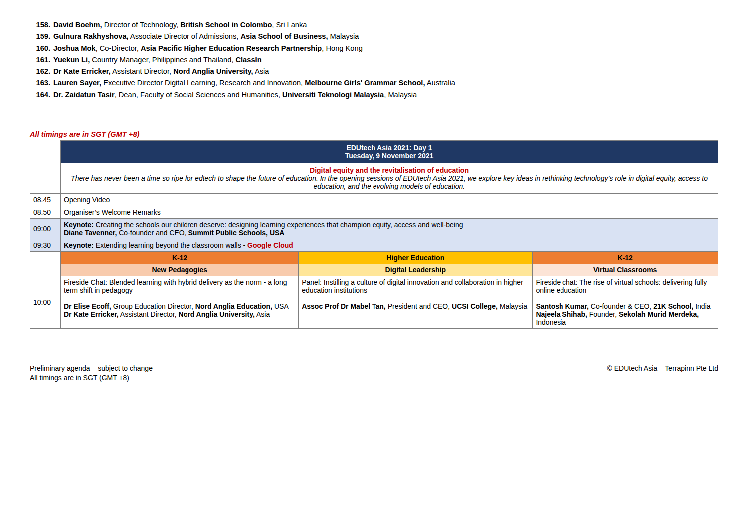David Boehm, Director of Technology, British School in Colombo, Sri Lanka
Gulnura Rakhyshova, Associate Director of Admissions, Asia School of Business, Malaysia
Joshua Mok, Co-Director, Asia Pacific Higher Education Research Partnership, Hong Kong
Yuekun Li, Country Manager, Philippines and Thailand, ClassIn
Dr Kate Erricker, Assistant Director, Nord Anglia University, Asia
Lauren Sayer, Executive Director Digital Learning, Research and Innovation, Melbourne Girls' Grammar School, Australia
Dr. Zaidatun Tasir, Dean, Faculty of Social Sciences and Humanities, Universiti Teknologi Malaysia, Malaysia
All timings are in SGT (GMT +8)
| | EDUtech Asia 2021: Day 1 Tuesday, 9 November 2021 |
| | Digital equity and the revitalisation of education There has never been a time so ripe for edtech to shape the future of education. In the opening sessions of EDUtech Asia 2021, we explore key ideas in rethinking technology’s role in digital equity, access to education, and the evolving models of education. |
| 08.45 | Opening Video |
| 08.50 | Organiser’s Welcome Remarks |
| 09:00 | Keynote: Creating the schools our children deserve: designing learning experiences that champion equity, access and well-being Diane Tavenner, Co-founder and CEO, Summit Public Schools, USA |
| 09:30 | Keynote: Extending learning beyond the classroom walls - Google Cloud |
| | K-12 | Higher Education | K-12 |
| | New Pedagogies | Digital Leadership | Virtual Classrooms |
| 10:00 | Fireside Chat: Blended learning with hybrid delivery as the norm - a long term shift in pedagogy Dr Elise Ecoff, Group Education Director, Nord Anglia Education, USA Dr Kate Erricker, Assistant Director, Nord Anglia University, Asia | Panel: Instilling a culture of digital innovation and collaboration in higher education institutions Assoc Prof Dr Mabel Tan, President and CEO, UCSI College, Malaysia | Fireside chat: The rise of virtual schools: delivering fully online education Santosh Kumar, Co-founder & CEO, 21K School, India Najeela Shihab, Founder, Sekolah Murid Merdeka, Indonesia |
Preliminary agenda – subject to change
All timings are in SGT (GMT +8)
© EDUtech Asia – Terrapinn Pte Ltd